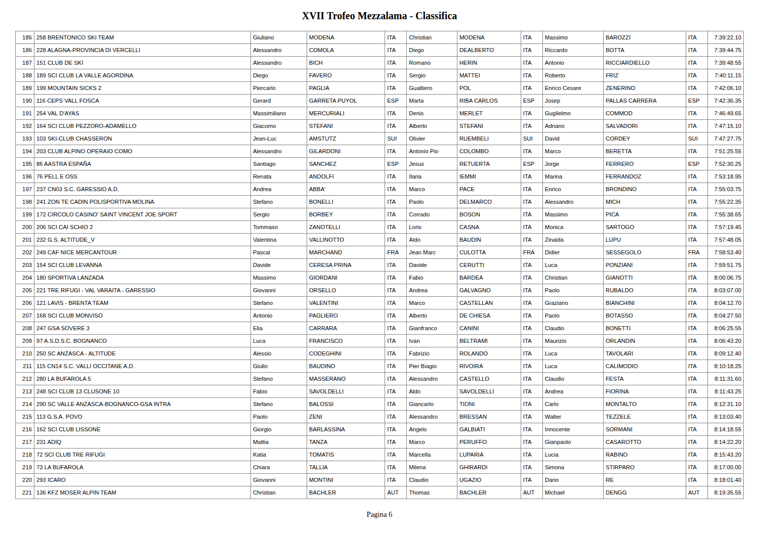XVII Trofeo Mezzalama - Classifica
| 185 | 258 BRENTONICO SKI TEAM | Giuliano | MODENA | ITA | Christian | MODENA | ITA | Massimo | BAROZZI | ITA | 7:39:22.10 |
| 186 | 228 ALAGNA-PROVINCIA DI VERCELLI | Alessandro | COMOLA | ITA | Diego | DEALBERTO | ITA | Riccardo | BOTTA | ITA | 7:39:44.75 |
| 187 | 151 CLUB DE SKI | Alessandro | BICH | ITA | Romano | HERIN | ITA | Antonio | RICCIARDIELLO | ITA | 7:39:48.55 |
| 188 | 189 SCI CLUB LA VALLE AGORDINA | Diego | FAVERO | ITA | Sergio | MATTEI | ITA | Roberto | FRIZ | ITA | 7:40:11.15 |
| 189 | 199 MOUNTAIN SICKS 2 | Piercarlo | PAGLIA | ITA | Gualtiero | POL | ITA | Enrico Cesare | ZENERINO | ITA | 7:42:06.10 |
| 190 | 116 CEPS VALL FOSCA | Gerard | GARRETA PUYOL | ESP | Marta | RIBA CARLOS | ESP | Josep | PALLAS CARRERA | ESP | 7:42:36.35 |
| 191 | 254 VAL D'AYAS | Massimiliano | MERCURIALI | ITA | Denis | MERLET | ITA | Guglielmo | COMMOD | ITA | 7:46:49.65 |
| 192 | 164 SCI CLUB PEZZORO-ADAMELLO | Giacomo | STEFANI | ITA | Alberto | STEFANI | ITA | Adriano | SALVADORI | ITA | 7:47:15.10 |
| 193 | 103 SKI-CLUB CHASSERON | Jean-Luc | AMSTUTZ | SUI | Olivier | RUEMBELI | SUI | David | CORDEY | SUI | 7:47:27.75 |
| 194 | 203 CLUB ALPINO OPERAIO COMO | Alessandro | GILARDONI | ITA | Antonio Pio | COLOMBO | ITA | Marco | BERETTA | ITA | 7:51:25.55 |
| 195 | 86 AASTRA ESPAÑA | Santiago | SANCHEZ | ESP | Jesus | RETUERTA | ESP | Jorge | FERRERO | ESP | 7:52:30.25 |
| 196 | 76 PELL E OSS | Renata | ANDOLFI | ITA | Ilaria | IEMMI | ITA | Marina | FERRANDOZ | ITA | 7:53:18.95 |
| 197 | 237 CN03 S.C. GARESSIO A.D. | Andrea | ABBA' | ITA | Marco | PACE | ITA | Enrico | BRONDINO | ITA | 7:55:03.75 |
| 198 | 241 ZON TE CADIN POLISPORTIVA MOLINA | Stefano | BONELLI | ITA | Paolo | DELMARCO | ITA | Alessandro | MICH | ITA | 7:55:22.35 |
| 199 | 172 CIRCOLO CASINO' SAINT VINCENT JOE SPORT | Sergio | BORBEY | ITA | Corrado | BOSON | ITA | Massimo | PICA | ITA | 7:55:38.65 |
| 200 | 206 SCI CAI SCHIO 2 | Tommaso | ZANOTELLI | ITA | Loris | CASNA | ITA | Monica | SARTOGO | ITA | 7:57:19.45 |
| 201 | 232 G.S. ALTITUDE_V | Valentina | VALLINOTTO | ITA | Aldo | BAUDIN | ITA | Zinaida | LUPU | ITA | 7:57:48.05 |
| 202 | 249 CAF NICE MERCANTOUR | Pascal | MARCHAND | FRA | Jean Marc | CULOTTA | FRA | Didier | SESSEGOLO | FRA | 7:58:53.40 |
| 203 | 154 SCI CLUB LEVANNA | Davide | CERESA PRINA | ITA | Davide | CERUTTI | ITA | Luca | PONZIANI | ITA | 7:59:51.75 |
| 204 | 180 SPORTIVA LANZADA | Massimo | GIORDANI | ITA | Fabio | BARDEA | ITA | Christian | GIANOTTI | ITA | 8:00:06.75 |
| 205 | 221 TRE RIFUGI - VAL VARAITA - GARESSIO | Giovanni | ORSELLO | ITA | Andrea | GALVAGNO | ITA | Paolo | RUBALDO | ITA | 8:03:07.00 |
| 206 | 121 LAVIS - BRENTA TEAM | Stefano | VALENTINI | ITA | Marco | CASTELLAN | ITA | Graziano | BIANCHINI | ITA | 8:04:12.70 |
| 207 | 168 SCI CLUB MONVISO | Antonio | PAGLIERO | ITA | Alberto | DE CHIESA | ITA | Paolo | BOTASSO | ITA | 8:04:27.50 |
| 208 | 247 GSA SOVERE 3 | Elia | CARRARA | ITA | Gianfranco | CANINI | ITA | Claudio | BONETTI | ITA | 8:06:25.55 |
| 209 | 97 A.S.D.S.C. BOGNANCO | Luca | FRANCISCO | ITA | Ivan | BELTRAMI | ITA | Maurizio | ORLANDIN | ITA | 8:06:43.20 |
| 210 | 250 SC ANZASCA - ALTITUDE | Alessio | CODEGHINI | ITA | Fabrizio | ROLANDO | ITA | Luca | TAVOLARI | ITA | 8:09:12.40 |
| 211 | 115 CN14 S.C. VALLI OCCITANE A.D. | Giulio | BAUDINO | ITA | Pier Biagio | RIVOIRA | ITA | Luca | CALIMODIO | ITA | 8:10:18.25 |
| 212 | 280 LA BUFAROLA 5 | Stefano | MASSERANO | ITA | Alessandro | CASTELLO | ITA | Claudio | FESTA | ITA | 8:11:31.60 |
| 213 | 248 SCI CLUB 13 CLUSONE 10 | Fabio | SAVOLDELLI | ITA | Aldo | SAVOLDELLI | ITA | Andrea | FIORINA | ITA | 8:11:43.25 |
| 214 | 290 SC VALLE ANZASCA-BOGNANCO-GSA INTRA | Stefano | BALOSSI | ITA | Giancarlo | TIONI | ITA | Carlo | MONTALTO | ITA | 8:12:31.10 |
| 215 | 113 G.S.A. POVO | Paolo | ZENI | ITA | Alessandro | BRESSAN | ITA | Walter | TEZZELE | ITA | 8:13:03.40 |
| 216 | 162 SCI CLUB LISSONE | Giorgio | BARLASSINA | ITA | Angelo | GALBIATI | ITA | Innocente | SORMANI | ITA | 8:14:18.55 |
| 217 | 231 ADIQ | Mattia | TANZA | ITA | Marco | PERUFFO | ITA | Gianpaolo | CASAROTTO | ITA | 8:14:22.20 |
| 218 | 72 SCI CLUB TRE RIFUGI | Katia | TOMATIS | ITA | Marcella | LUPARIA | ITA | Lucia | RABINO | ITA | 8:15:43.20 |
| 219 | 73 LA BUFAROLA | Chiara | TALLIA | ITA | Milena | GHIRARDI | ITA | Simona | STIRPARO | ITA | 8:17:00.00 |
| 220 | 293 ICARO | Giovanni | MONTINI | ITA | Claudio | UGAZIO | ITA | Dario | RE | ITA | 8:18:01.40 |
| 221 | 136 KFZ MOSER ALPIN TEAM | Christian | BACHLER | AUT | Thomas | BACHLER | AUT | Michael | DENGG | AUT | 8:19:35.55 |
Pagina 6